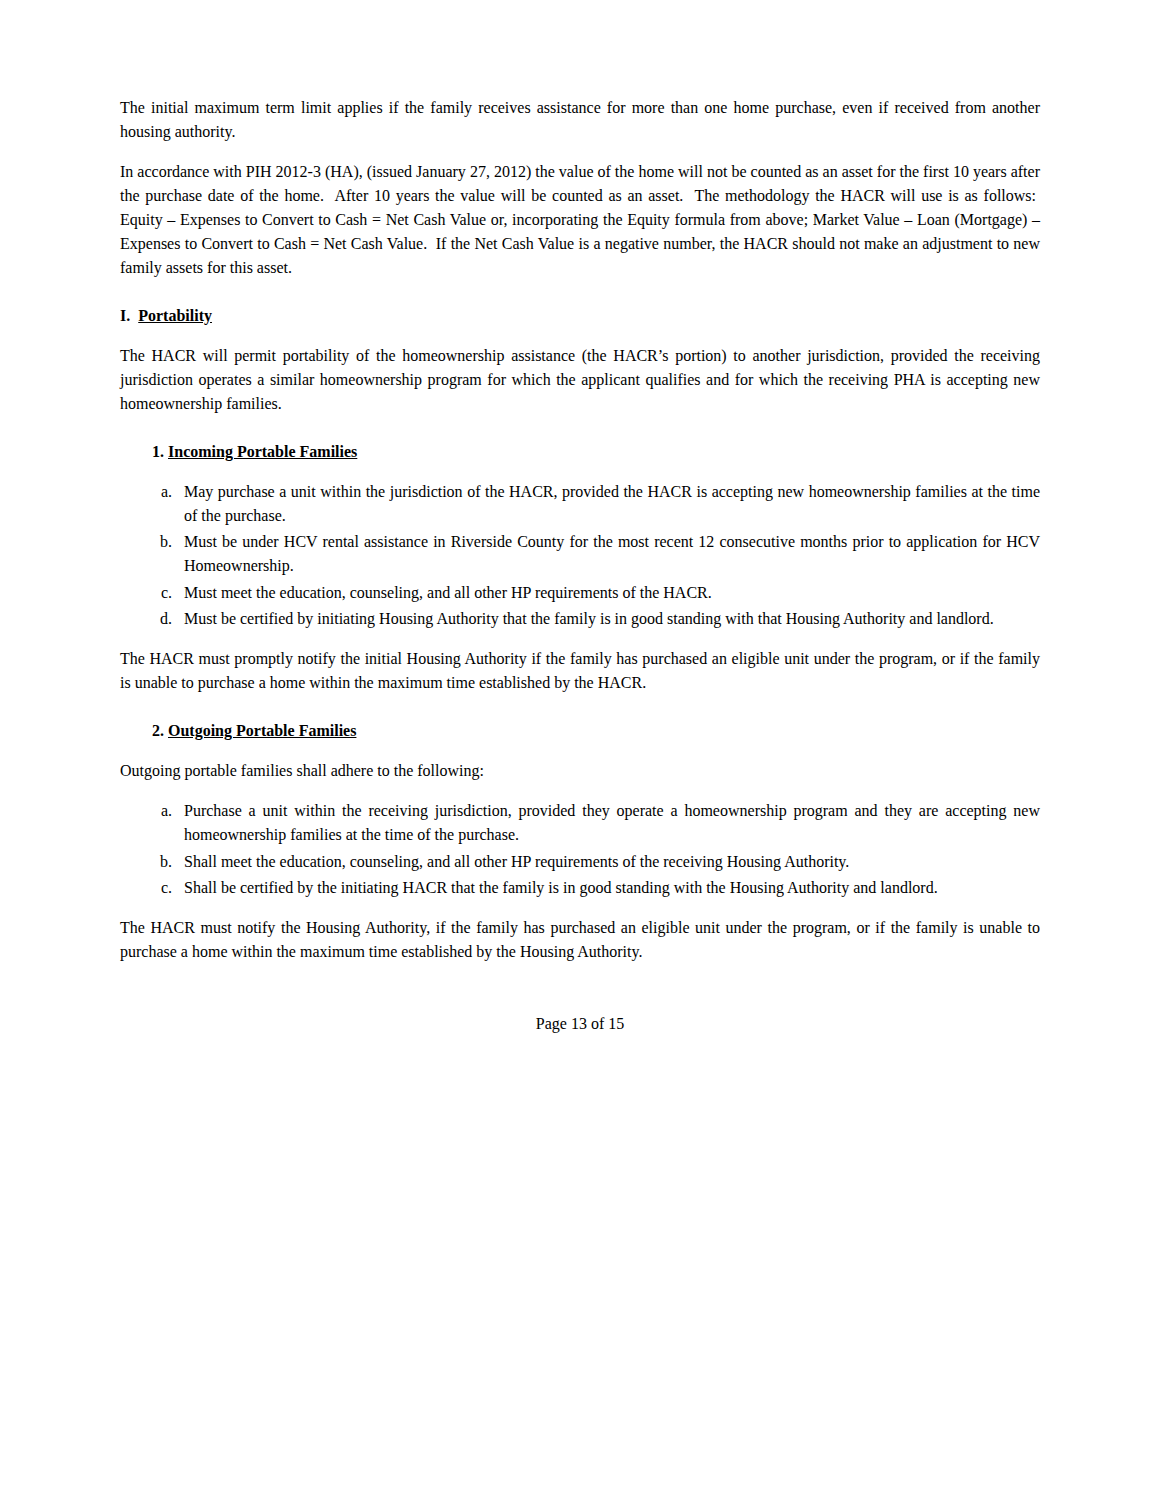The initial maximum term limit applies if the family receives assistance for more than one home purchase, even if received from another housing authority.
In accordance with PIH 2012-3 (HA), (issued January 27, 2012) the value of the home will not be counted as an asset for the first 10 years after the purchase date of the home. After 10 years the value will be counted as an asset. The methodology the HACR will use is as follows: Equity – Expenses to Convert to Cash = Net Cash Value or, incorporating the Equity formula from above; Market Value – Loan (Mortgage) – Expenses to Convert to Cash = Net Cash Value. If the Net Cash Value is a negative number, the HACR should not make an adjustment to new family assets for this asset.
I. Portability
The HACR will permit portability of the homeownership assistance (the HACR’s portion) to another jurisdiction, provided the receiving jurisdiction operates a similar homeownership program for which the applicant qualifies and for which the receiving PHA is accepting new homeownership families.
1. Incoming Portable Families
May purchase a unit within the jurisdiction of the HACR, provided the HACR is accepting new homeownership families at the time of the purchase.
Must be under HCV rental assistance in Riverside County for the most recent 12 consecutive months prior to application for HCV Homeownership.
Must meet the education, counseling, and all other HP requirements of the HACR.
Must be certified by initiating Housing Authority that the family is in good standing with that Housing Authority and landlord.
The HACR must promptly notify the initial Housing Authority if the family has purchased an eligible unit under the program, or if the family is unable to purchase a home within the maximum time established by the HACR.
2. Outgoing Portable Families
Outgoing portable families shall adhere to the following:
Purchase a unit within the receiving jurisdiction, provided they operate a homeownership program and they are accepting new homeownership families at the time of the purchase.
Shall meet the education, counseling, and all other HP requirements of the receiving Housing Authority.
Shall be certified by the initiating HACR that the family is in good standing with the Housing Authority and landlord.
The HACR must notify the Housing Authority, if the family has purchased an eligible unit under the program, or if the family is unable to purchase a home within the maximum time established by the Housing Authority.
Page 13 of 15